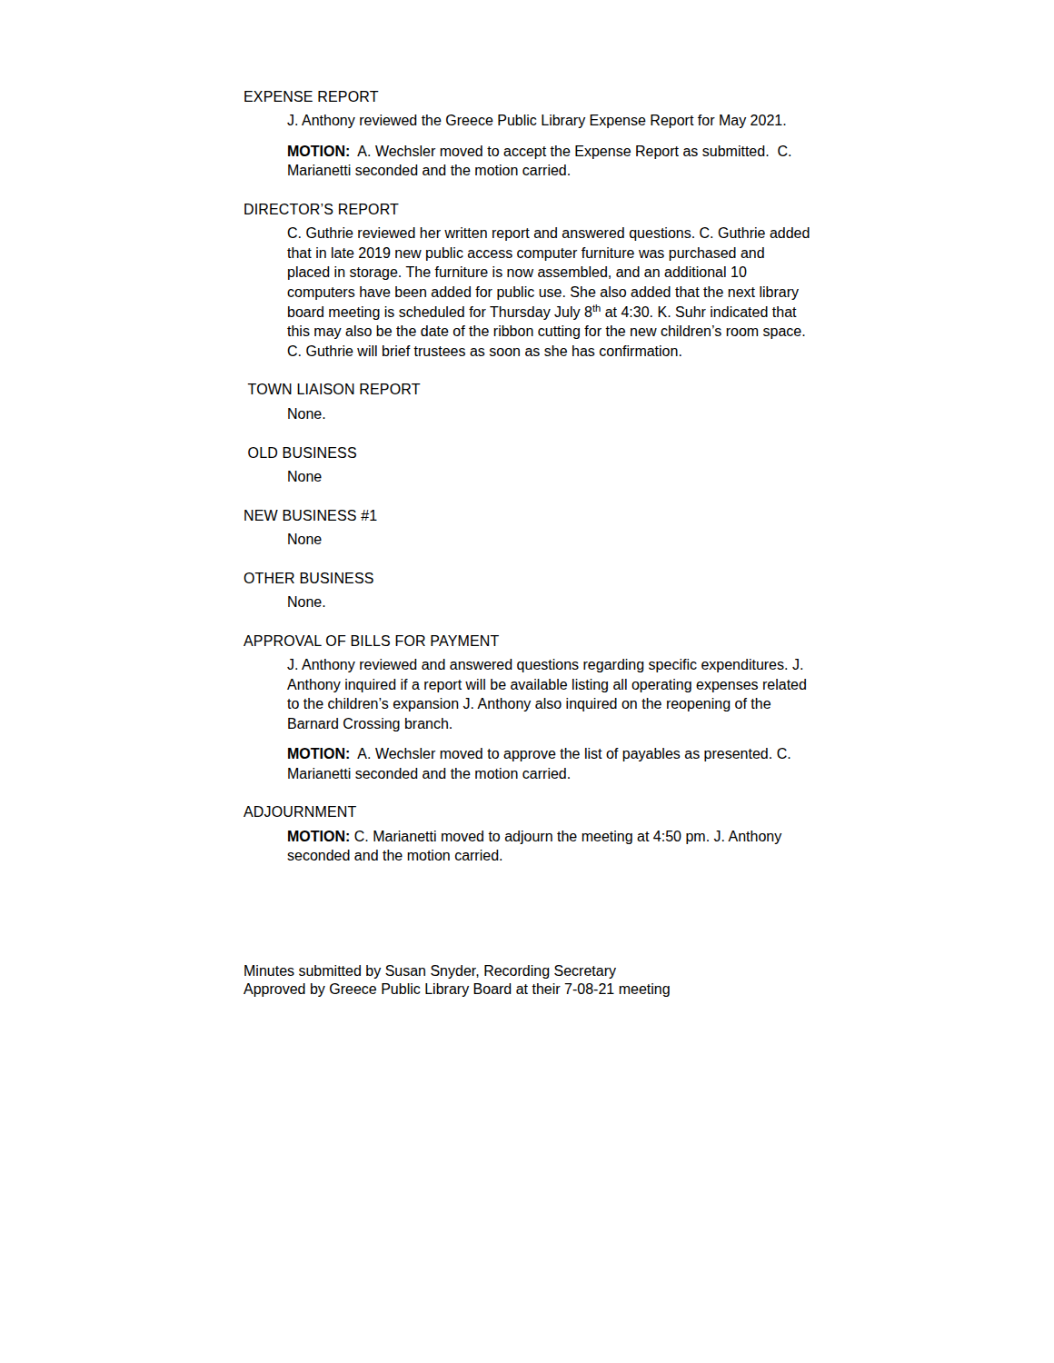EXPENSE REPORT
J. Anthony reviewed the Greece Public Library Expense Report for May 2021.
MOTION: A. Wechsler moved to accept the Expense Report as submitted. C. Marianetti seconded and the motion carried.
DIRECTOR’S REPORT
C. Guthrie reviewed her written report and answered questions. C. Guthrie added that in late 2019 new public access computer furniture was purchased and placed in storage. The furniture is now assembled, and an additional 10 computers have been added for public use. She also added that the next library board meeting is scheduled for Thursday July 8th at 4:30. K. Suhr indicated that this may also be the date of the ribbon cutting for the new children’s room space. C. Guthrie will brief trustees as soon as she has confirmation.
TOWN LIAISON REPORT
None.
OLD BUSINESS
None
NEW BUSINESS #1
None
OTHER BUSINESS
None.
APPROVAL OF BILLS FOR PAYMENT
J. Anthony reviewed and answered questions regarding specific expenditures. J. Anthony inquired if a report will be available listing all operating expenses related to the children’s expansion J. Anthony also inquired on the reopening of the Barnard Crossing branch.
MOTION: A. Wechsler moved to approve the list of payables as presented. C. Marianetti seconded and the motion carried.
ADJOURNMENT
MOTION: C. Marianetti moved to adjourn the meeting at 4:50 pm. J. Anthony seconded and the motion carried.
Minutes submitted by Susan Snyder, Recording Secretary
Approved by Greece Public Library Board at their 7-08-21 meeting